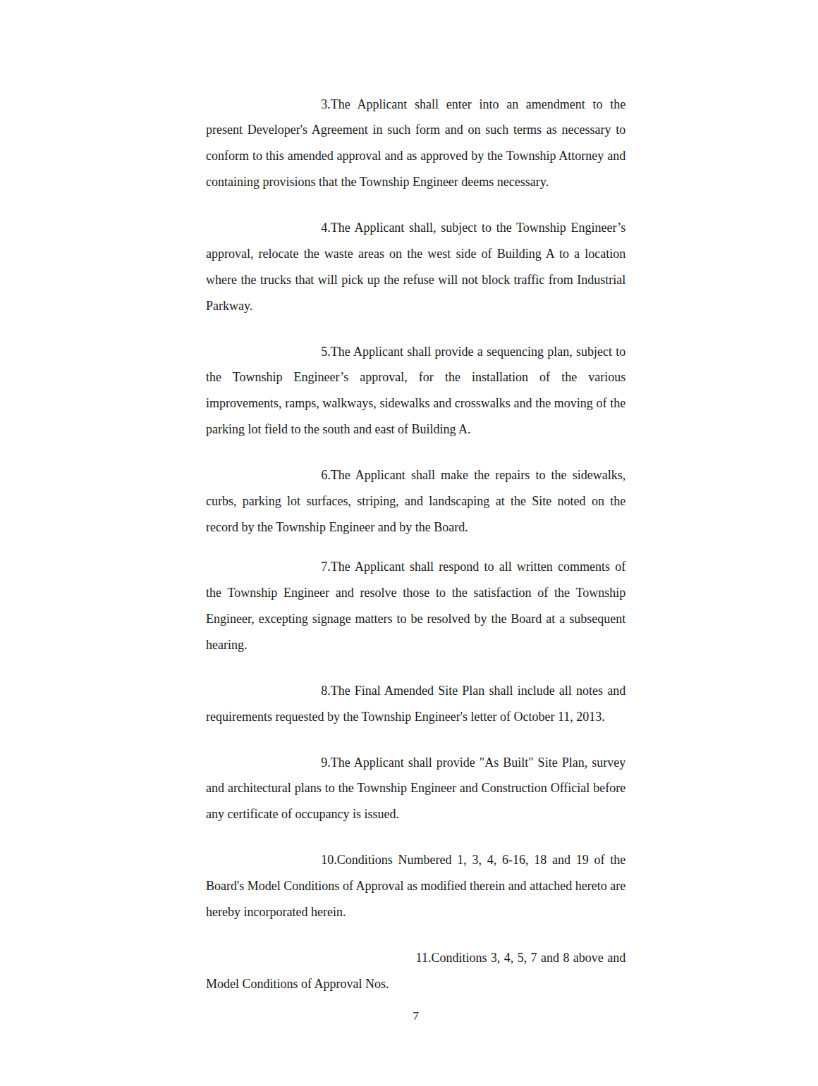3. The Applicant shall enter into an amendment to the present Developer's Agreement in such form and on such terms as necessary to conform to this amended approval and as approved by the Township Attorney and containing provisions that the Township Engineer deems necessary.
4. The Applicant shall, subject to the Township Engineer’s approval, relocate the waste areas on the west side of Building A to a location where the trucks that will pick up the refuse will not block traffic from Industrial Parkway.
5. The Applicant shall provide a sequencing plan, subject to the Township Engineer’s approval, for the installation of the various improvements, ramps, walkways, sidewalks and crosswalks and the moving of the parking lot field to the south and east of Building A.
6. The Applicant shall make the repairs to the sidewalks, curbs, parking lot surfaces, striping, and landscaping at the Site noted on the record by the Township Engineer and by the Board.
7. The Applicant shall respond to all written comments of the Township Engineer and resolve those to the satisfaction of the Township Engineer, excepting signage matters to be resolved by the Board at a subsequent hearing.
8. The Final Amended Site Plan shall include all notes and requirements requested by the Township Engineer's letter of October 11, 2013.
9. The Applicant shall provide "As Built" Site Plan, survey and architectural plans to the Township Engineer and Construction Official before any certificate of occupancy is issued.
10. Conditions Numbered 1, 3, 4, 6-16, 18 and 19 of the Board's Model Conditions of Approval as modified therein and attached hereto are hereby incorporated herein.
11. Conditions 3, 4, 5, 7 and 8 above and Model Conditions of Approval Nos.
7